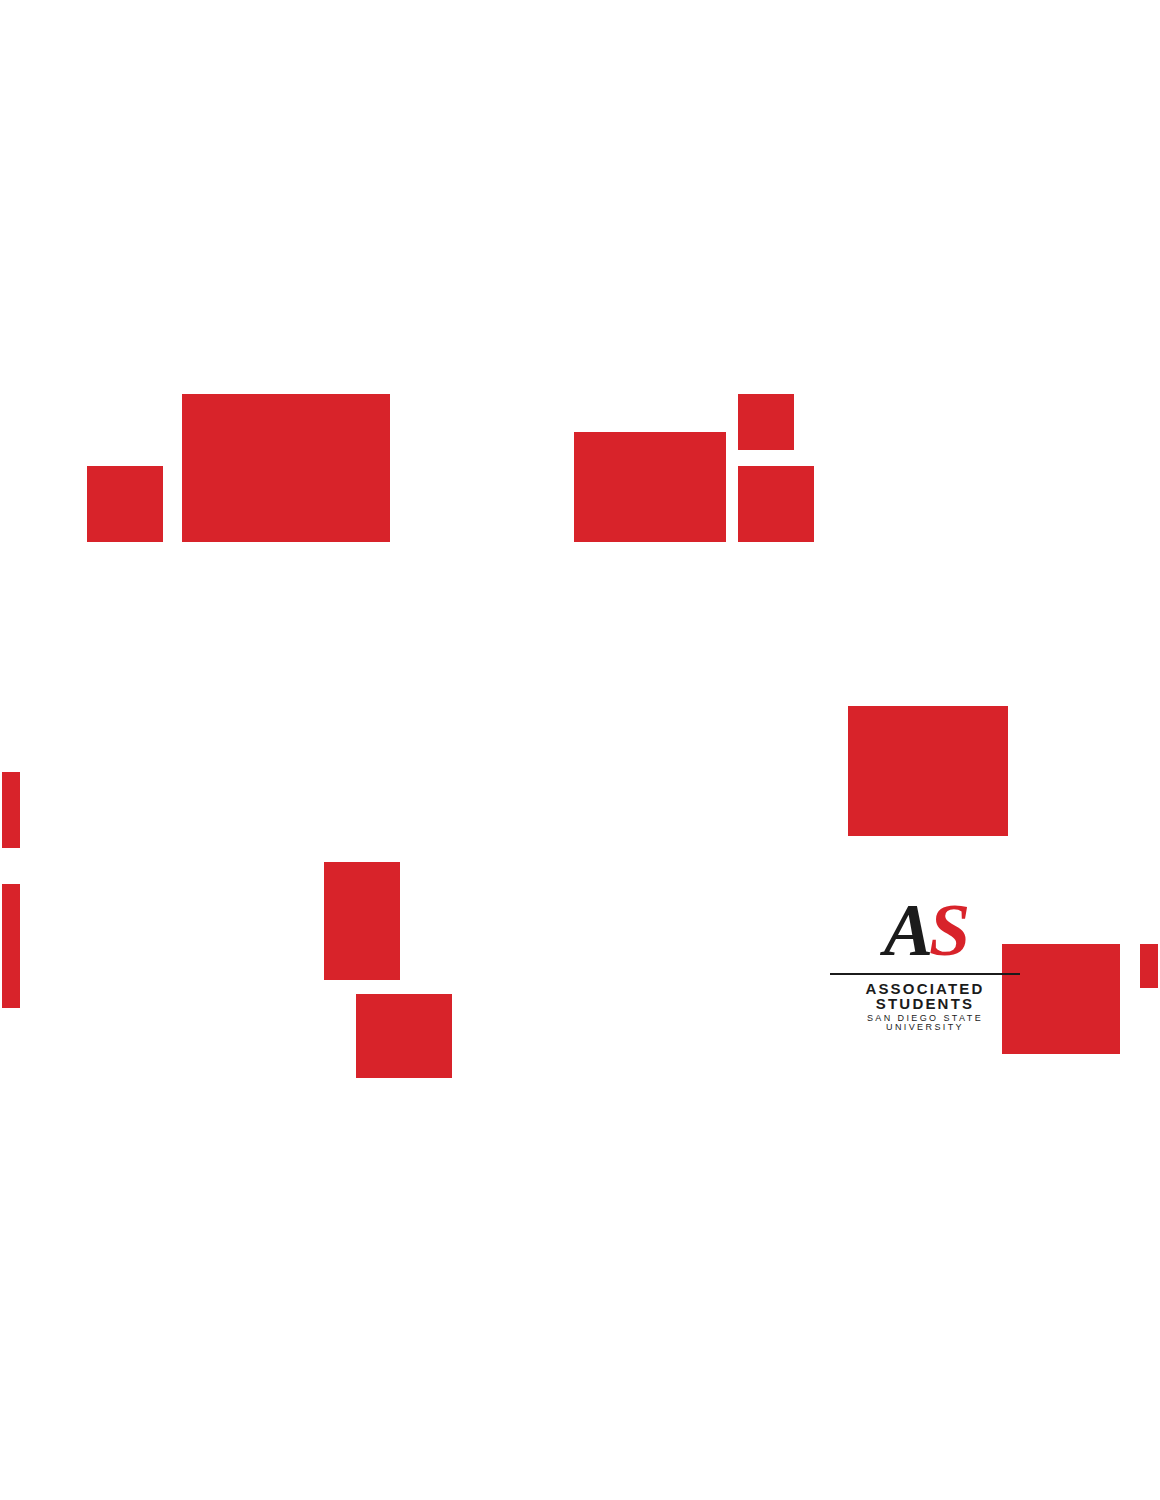Students at an indoor Associated Students event
Students posing under a red canopy at a tailgate
Volunteers with an American flag in front of a house
Two students in SDSU gear cheering
Students jumping in the water wearing life vests
Rainbow balloon arch over a decorated car
Students posing with a bear mascot cutout in a photo booth
Students on an indoor rock climbing wall
AS
Associated Students
San Diego State University